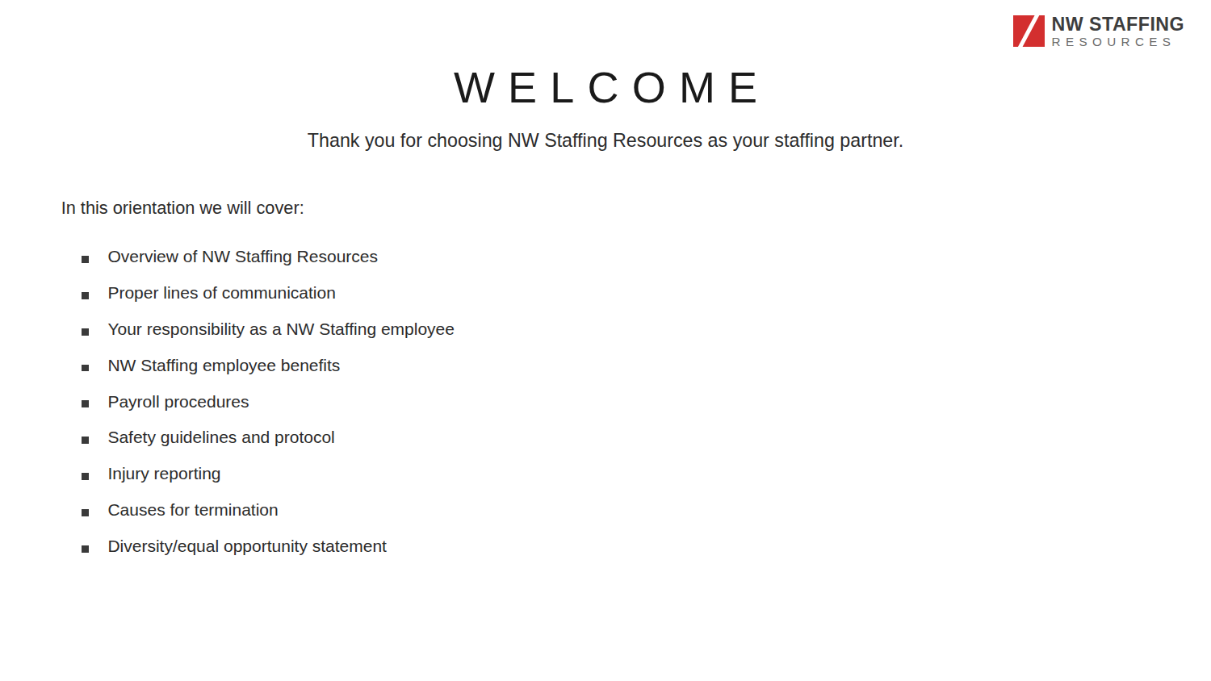NW Staffing Resources
WELCOME
Thank you for choosing NW Staffing Resources as your staffing partner.
In this orientation we will cover:
Overview of NW Staffing Resources
Proper lines of communication
Your responsibility as a NW Staffing employee
NW Staffing employee benefits
Payroll procedures
Safety guidelines and protocol
Injury reporting
Causes for termination
Diversity/equal opportunity statement